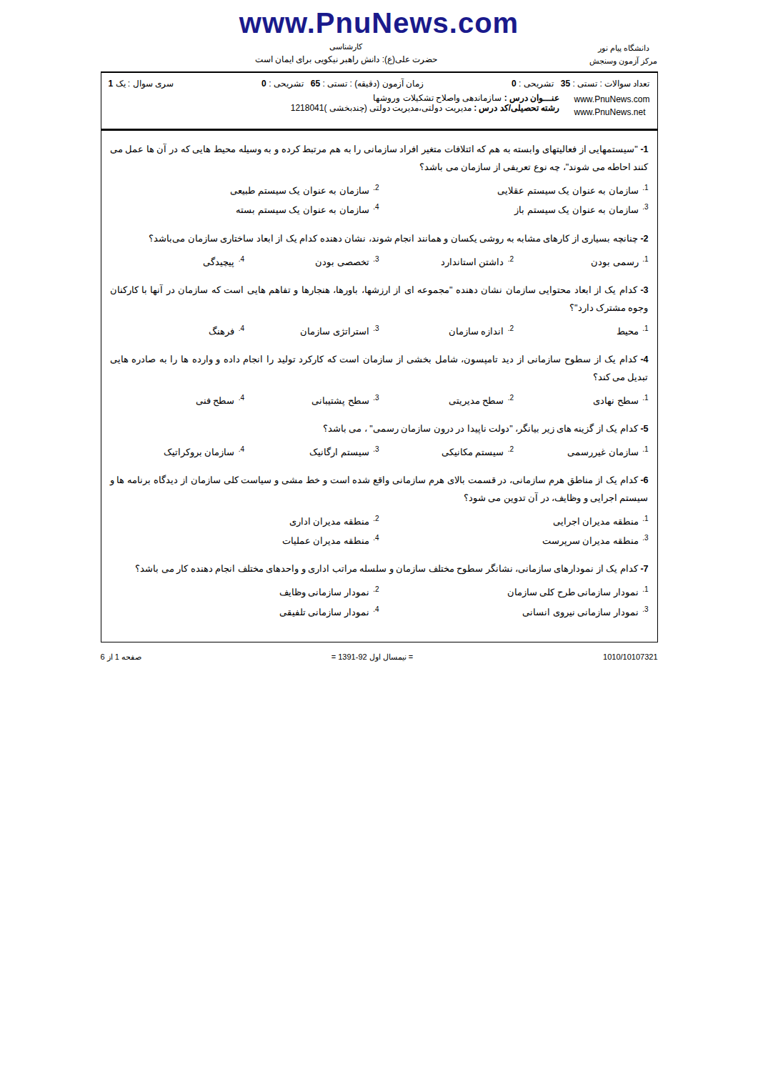www.PnuNews.com
دانشگاه پیام نور
مرکز آزمون وسنجش
کارشناسی
حضرت علی(ع): دانش راهبر نیکویی برای ایمان است
تعداد سوالات : تستی : 35 تشریحی : 0
زمان آزمون (دقیقه) : تستی : 65 تشریحی : 0
سری سوال : یک 1
www.PnuNews.com
www.PnuNews.net
عنـــوان درس : سازماندهی واصلاح تشکیلات وروشها
رشته تحصیلی/کد درس : مدیریت دولتی،مدیریت دولتی (چندبخشی )1218041
1- "سیستمهایی از فعالیتهای وابسته به هم که ائتلافات متغیر افراد سازمانی را به هم مرتبط کرده و به وسیله محیط هایی که در آن ها عمل می کنند احاطه می شوند"، چه نوع تعریفی از سازمان می باشد؟
1. سازمان به عنوان یک سیستم عقلایی
2. سازمان به عنوان یک سیستم طبیعی
3. سازمان به عنوان یک سیستم باز
4. سازمان به عنوان یک سیستم بسته
2- چنانچه بسیاری از کارهای مشابه به روشی یکسان و همانند انجام شوند، نشان دهنده کدام یک از ابعاد ساختاری سازمان می‌باشد؟
1. رسمی بودن
2. داشتن استاندارد
3. تخصصی بودن
4. پیچیدگی
3- کدام یک از ابعاد محتوایی سازمان نشان دهنده "مجموعه ای از ارزشها، باورها، هنجارها و تفاهم هایی است که سازمان در آنها با کارکنان وجوه مشترک دارد"؟
1. محیط
2. اندازه سازمان
3. استراتژی سازمان
4. فرهنگ
4- کدام یک از سطوح سازمانی از دید تامپسون، شامل بخشی از سازمان است که کارکرد تولید را انجام داده و وارده ها را به صادره هایی تبدیل می کند؟
1. سطح نهادی
2. سطح مدیریتی
3. سطح پشتیبانی
4. سطح فنی
5- کدام یک از گزینه های زیر بیانگر، "دولت ناپیدا در درون سازمان رسمی" ، می باشد؟
1. سازمان غیررسمی
2. سیستم مکانیکی
3. سیستم ارگانیک
4. سازمان بروکراتیک
6- کدام یک از مناطق هرم سازمانی، در قسمت بالای هرم سازمانی واقع شده است و خط مشی و سیاست کلی سازمان از دیدگاه برنامه ها و سیستم اجرایی و وظایف، در آن تدوین می شود؟
1. منطقه مدیران اجرایی
2. منطقه مدیران اداری
3. منطقه مدیران سرپرست
4. منطقه مدیران عملیات
7- کدام یک از نمودارهای سازمانی، نشانگر سطوح مختلف سازمان و سلسله مراتب اداری و واحدهای مختلف انجام دهنده کار می باشد؟
1. نمودار سازمانی طرح کلی سازمان
2. نمودار سازمانی وظایف
3. نمودار سازمانی نیروی انسانی
4. نمودار سازمانی تلفیقی
1010/10107321
= نیمسال اول 92-1391 =
صفحه 1 از 6